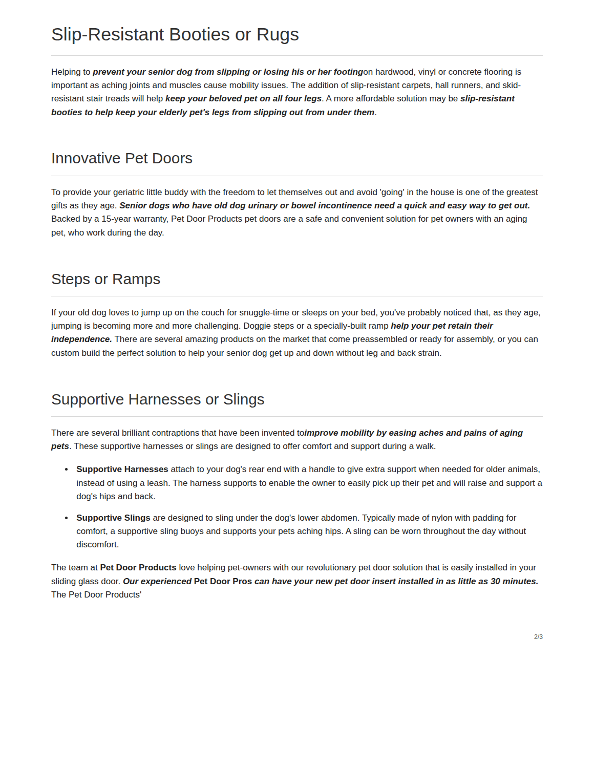Slip-Resistant Booties or Rugs
Helping to prevent your senior dog from slipping or losing his or her footingon hardwood, vinyl or concrete flooring is important as aching joints and muscles cause mobility issues. The addition of slip-resistant carpets, hall runners, and skid-resistant stair treads will help keep your beloved pet on all four legs. A more affordable solution may be slip-resistant booties to help keep your elderly pet's legs from slipping out from under them.
Innovative Pet Doors
To provide your geriatric little buddy with the freedom to let themselves out and avoid 'going' in the house is one of the greatest gifts as they age. Senior dogs who have old dog urinary or bowel incontinence need a quick and easy way to get out. Backed by a 15-year warranty, Pet Door Products pet doors are a safe and convenient solution for pet owners with an aging pet, who work during the day.
Steps or Ramps
If your old dog loves to jump up on the couch for snuggle-time or sleeps on your bed, you've probably noticed that, as they age, jumping is becoming more and more challenging. Doggie steps or a specially-built ramp help your pet retain their independence. There are several amazing products on the market that come preassembled or ready for assembly, or you can custom build the perfect solution to help your senior dog get up and down without leg and back strain.
Supportive Harnesses or Slings
There are several brilliant contraptions that have been invented toimprove mobility by easing aches and pains of aging pets. These supportive harnesses or slings are designed to offer comfort and support during a walk.
Supportive Harnesses attach to your dog's rear end with a handle to give extra support when needed for older animals, instead of using a leash. The harness supports to enable the owner to easily pick up their pet and will raise and support a dog's hips and back.
Supportive Slings are designed to sling under the dog's lower abdomen. Typically made of nylon with padding for comfort, a supportive sling buoys and supports your pets aching hips. A sling can be worn throughout the day without discomfort.
The team at Pet Door Products love helping pet-owners with our revolutionary pet door solution that is easily installed in your sliding glass door. Our experienced Pet Door Pros can have your new pet door insert installed in as little as 30 minutes. The Pet Door Products'
2/3